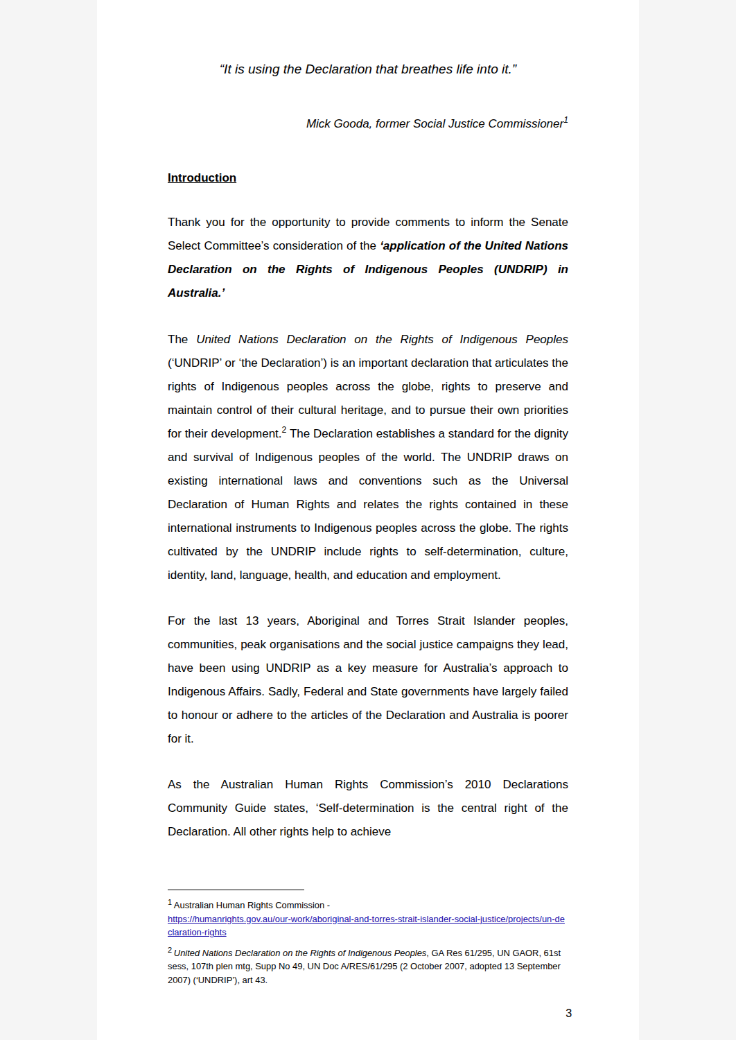“It is using the Declaration that breathes life into it.”
Mick Gooda, former Social Justice Commissioner1
Introduction
Thank you for the opportunity to provide comments to inform the Senate Select Committee’s consideration of the ‘application of the United Nations Declaration on the Rights of Indigenous Peoples (UNDRIP) in Australia.’
The United Nations Declaration on the Rights of Indigenous Peoples (‘UNDRIP’ or ‘the Declaration’) is an important declaration that articulates the rights of Indigenous peoples across the globe, rights to preserve and maintain control of their cultural heritage, and to pursue their own priorities for their development.2 The Declaration establishes a standard for the dignity and survival of Indigenous peoples of the world. The UNDRIP draws on existing international laws and conventions such as the Universal Declaration of Human Rights and relates the rights contained in these international instruments to Indigenous peoples across the globe. The rights cultivated by the UNDRIP include rights to self-determination, culture, identity, land, language, health, and education and employment.
For the last 13 years, Aboriginal and Torres Strait Islander peoples, communities, peak organisations and the social justice campaigns they lead, have been using UNDRIP as a key measure for Australia’s approach to Indigenous Affairs. Sadly, Federal and State governments have largely failed to honour or adhere to the articles of the Declaration and Australia is poorer for it.
As the Australian Human Rights Commission’s 2010 Declarations Community Guide states, ‘Self-determination is the central right of the Declaration. All other rights help to achieve
1 Australian Human Rights Commission -
https://humanrights.gov.au/our-work/aboriginal-and-torres-strait-islander-social-justice/projects/un-declaration-rights
2 United Nations Declaration on the Rights of Indigenous Peoples, GA Res 61/295, UN GAOR, 61st sess, 107th plen mtg, Supp No 49, UN Doc A/RES/61/295 (2 October 2007, adopted 13 September 2007) (‘UNDRIP’), art 43.
3